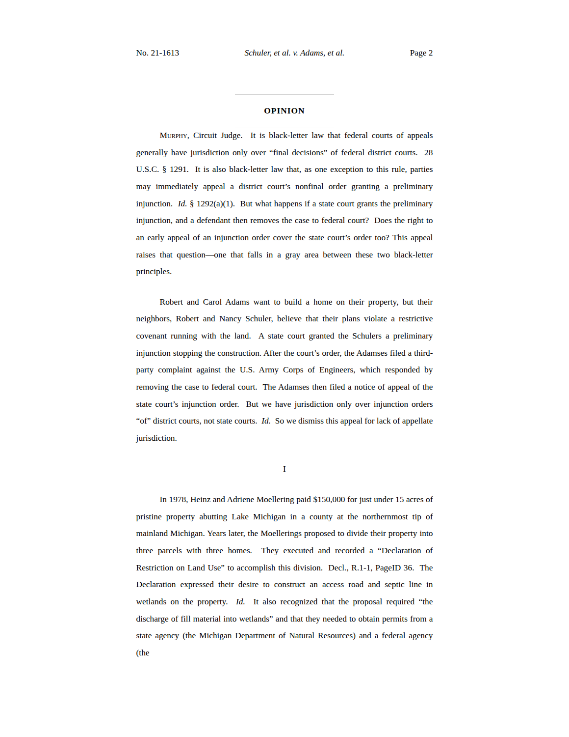No. 21-1613
Schuler, et al. v. Adams, et al.
Page 2
OPINION
Murphy, Circuit Judge. It is black-letter law that federal courts of appeals generally have jurisdiction only over “final decisions” of federal district courts. 28 U.S.C. § 1291. It is also black-letter law that, as one exception to this rule, parties may immediately appeal a district court’s nonfinal order granting a preliminary injunction. Id. § 1292(a)(1). But what happens if a state court grants the preliminary injunction, and a defendant then removes the case to federal court? Does the right to an early appeal of an injunction order cover the state court’s order too? This appeal raises that question—one that falls in a gray area between these two black-letter principles.
Robert and Carol Adams want to build a home on their property, but their neighbors, Robert and Nancy Schuler, believe that their plans violate a restrictive covenant running with the land. A state court granted the Schulers a preliminary injunction stopping the construction. After the court’s order, the Adamses filed a third-party complaint against the U.S. Army Corps of Engineers, which responded by removing the case to federal court. The Adamses then filed a notice of appeal of the state court’s injunction order. But we have jurisdiction only over injunction orders “of” district courts, not state courts. Id. So we dismiss this appeal for lack of appellate jurisdiction.
I
In 1978, Heinz and Adriene Moellering paid $150,000 for just under 15 acres of pristine property abutting Lake Michigan in a county at the northernmost tip of mainland Michigan. Years later, the Moellerings proposed to divide their property into three parcels with three homes. They executed and recorded a “Declaration of Restriction on Land Use” to accomplish this division. Decl., R.1-1, PageID 36. The Declaration expressed their desire to construct an access road and septic line in wetlands on the property. Id. It also recognized that the proposal required “the discharge of fill material into wetlands” and that they needed to obtain permits from a state agency (the Michigan Department of Natural Resources) and a federal agency (the